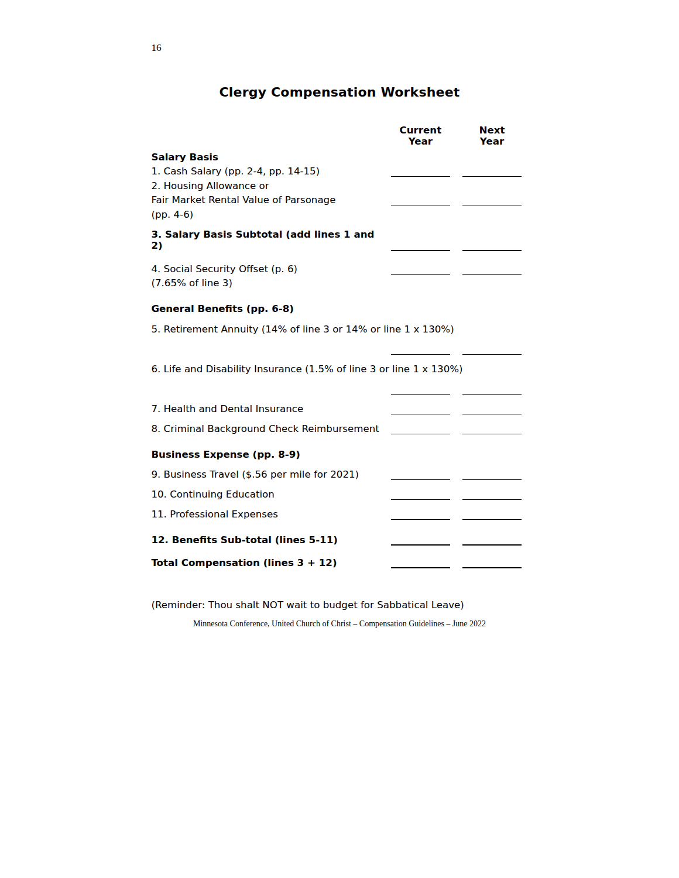16
Clergy Compensation Worksheet
| | Current Year | Next Year |
| Salary Basis | | |
| 1. Cash Salary (pp. 2-4, pp. 14-15) | | |
| 2. Housing Allowance or | | |
| Fair Market Rental Value of Parsonage | | |
| (pp. 4-6) | | |
| 3. Salary Basis Subtotal (add lines 1 and 2) | | |
| 4. Social Security Offset (p. 6) | | |
| (7.65% of line 3) | | |
| General Benefits (pp. 6-8) | | |
| 5. Retirement Annuity (14% of line 3 or 14% or line 1 x 130%) |
| 6. Life and Disability Insurance (1.5% of line 3 or line 1 x 130%) |
| 7. Health and Dental Insurance | | |
| 8. Criminal Background Check Reimbursement | | |
| Business Expense (pp. 8-9) | | |
| 9. Business Travel ($.56 per mile for 2021) | | |
| 10. Continuing Education | | |
| 11. Professional Expenses | | |
| 12. Benefits Sub-total (lines 5-11) | | |
| Total Compensation (lines 3 + 12) | | |
(Reminder: Thou shalt NOT wait to budget for Sabbatical Leave)
Minnesota Conference, United Church of Christ – Compensation Guidelines – June 2022